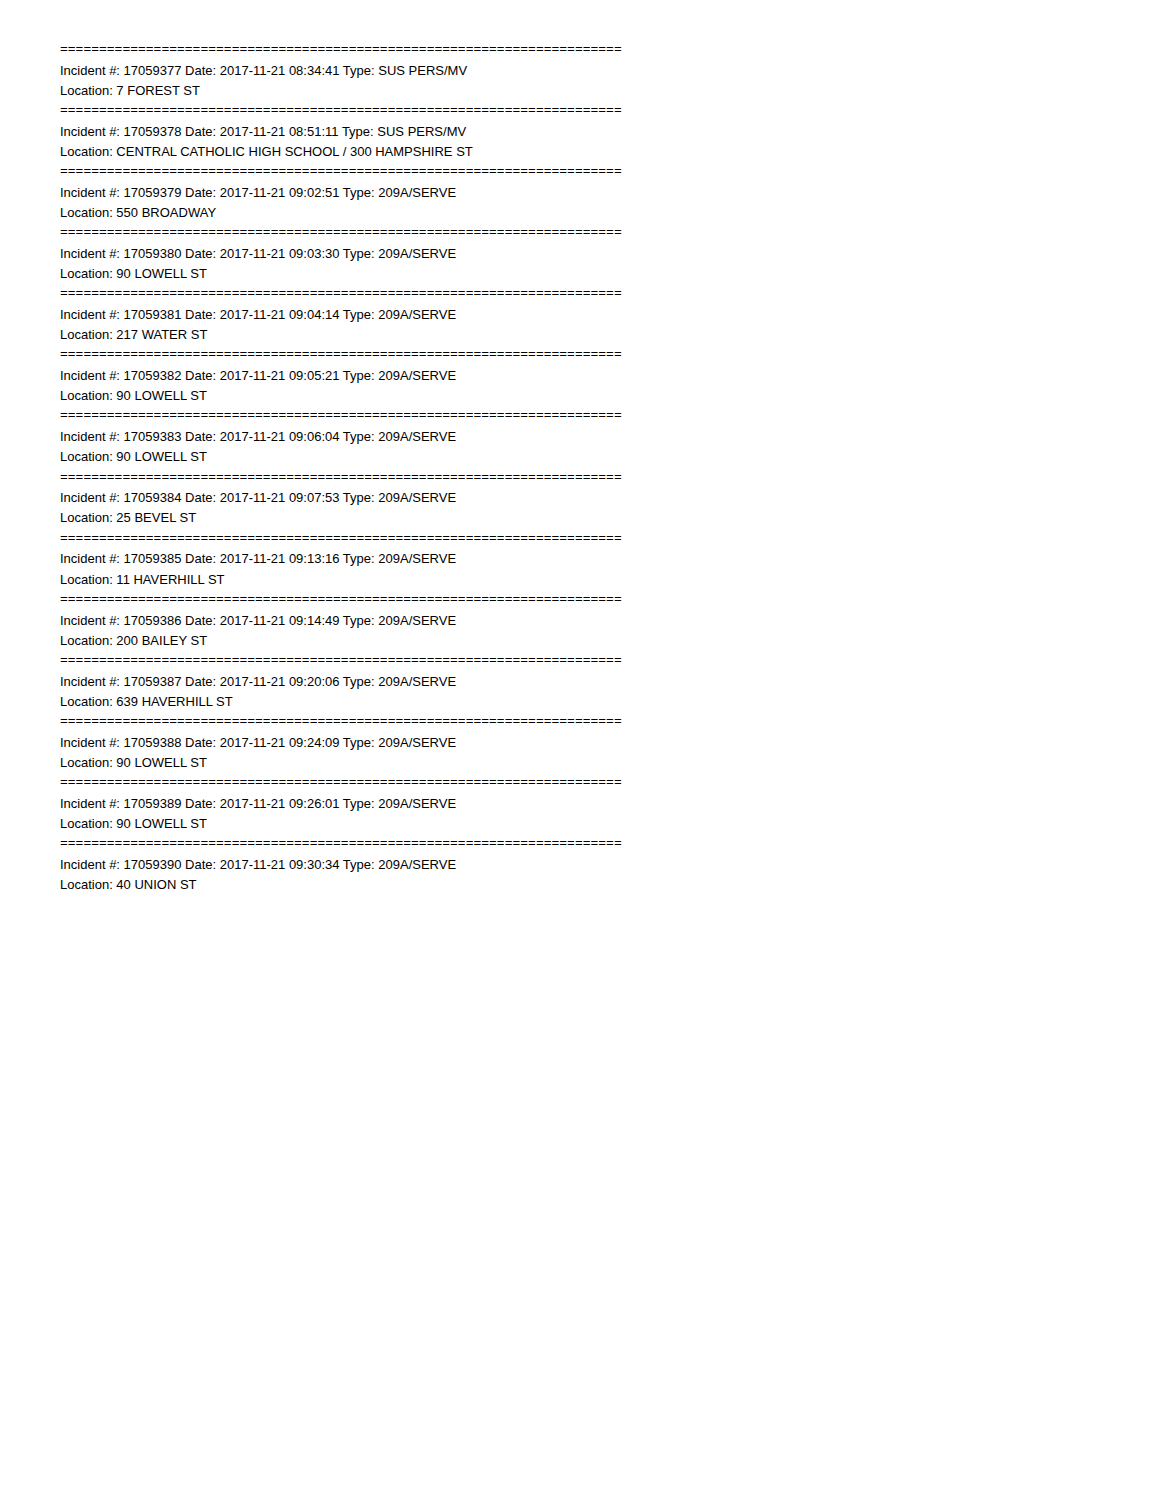========================================================================
Incident #: 17059377 Date: 2017-11-21 08:34:41 Type: SUS PERS/MV
Location: 7 FOREST ST
========================================================================
Incident #: 17059378 Date: 2017-11-21 08:51:11 Type: SUS PERS/MV
Location: CENTRAL CATHOLIC HIGH SCHOOL / 300 HAMPSHIRE ST
========================================================================
Incident #: 17059379 Date: 2017-11-21 09:02:51 Type: 209A/SERVE
Location: 550 BROADWAY
========================================================================
Incident #: 17059380 Date: 2017-11-21 09:03:30 Type: 209A/SERVE
Location: 90 LOWELL ST
========================================================================
Incident #: 17059381 Date: 2017-11-21 09:04:14 Type: 209A/SERVE
Location: 217 WATER ST
========================================================================
Incident #: 17059382 Date: 2017-11-21 09:05:21 Type: 209A/SERVE
Location: 90 LOWELL ST
========================================================================
Incident #: 17059383 Date: 2017-11-21 09:06:04 Type: 209A/SERVE
Location: 90 LOWELL ST
========================================================================
Incident #: 17059384 Date: 2017-11-21 09:07:53 Type: 209A/SERVE
Location: 25 BEVEL ST
========================================================================
Incident #: 17059385 Date: 2017-11-21 09:13:16 Type: 209A/SERVE
Location: 11 HAVERHILL ST
========================================================================
Incident #: 17059386 Date: 2017-11-21 09:14:49 Type: 209A/SERVE
Location: 200 BAILEY ST
========================================================================
Incident #: 17059387 Date: 2017-11-21 09:20:06 Type: 209A/SERVE
Location: 639 HAVERHILL ST
========================================================================
Incident #: 17059388 Date: 2017-11-21 09:24:09 Type: 209A/SERVE
Location: 90 LOWELL ST
========================================================================
Incident #: 17059389 Date: 2017-11-21 09:26:01 Type: 209A/SERVE
Location: 90 LOWELL ST
========================================================================
Incident #: 17059390 Date: 2017-11-21 09:30:34 Type: 209A/SERVE
Location: 40 UNION ST